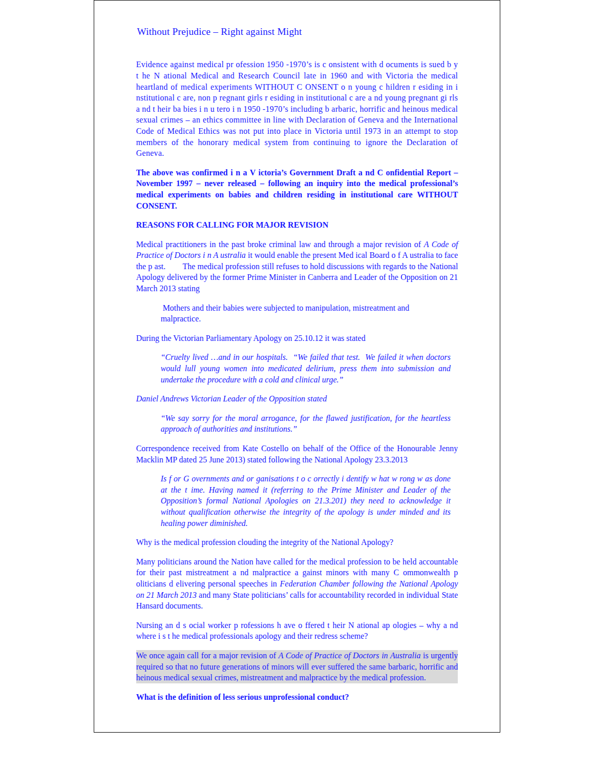Without Prejudice – Right against Might
Evidence against medical pr ofession 1950 -1970’s is c onsistent with d ocuments is sued b y t he N ational Medical and Research Council late in 1960 and with Victoria the medical heartland of medical experiments WITHOUT C ONSENT o n young c hildren r esiding in i nstitutional c are, non p regnant girls r esiding in institutional c are a nd young pregnant gi rls a nd t heir ba bies i n u tero i n 1950 -1970’s including b arbaric, horrific and heinous medical sexual crimes – an ethics committee in line with Declaration of Geneva and the International Code of Medical Ethics was not put into place in Victoria until 1973 in an attempt to stop members of the honorary medical system from continuing to ignore the Declaration of Geneva.
The above was confirmed i n a V ictoria’s Government Draft a nd C onfidential Report – November 1997 – never released – following an inquiry into the medical professional’s medical experiments on babies and children residing in institutional care WITHOUT CONSENT.
REASONS FOR CALLING FOR MAJOR REVISION
Medical practitioners in the past broke criminal law and through a major revision of A Code of Practice of Doctors i n A ustralia it would enable the present Med ical Board o f A ustralia to face the p ast. The medical profession still refuses to hold discussions with regards to the National Apology delivered by the former Prime Minister in Canberra and Leader of the Opposition on 21 March 2013 stating
Mothers and their babies were subjected to manipulation, mistreatment and malpractice.
During the Victorian Parliamentary Apology on 25.10.12 it was stated
“Cruelty lived …and in our hospitals. “We failed that test. We failed it when doctors would lull young women into medicated delirium, press them into submission and undertake the procedure with a cold and clinical urge.”
Daniel Andrews Victorian Leader of the Opposition stated
“We say sorry for the moral arrogance, for the flawed justification, for the heartless approach of authorities and institutions.”
Correspondence received from Kate Costello on behalf of the Office of the Honourable Jenny Macklin MP dated 25 June 2013) stated following the National Apology 23.3.2013
Is f or G overnments and or ganisations t o c orrectly i dentify w hat w rong w as done at the t ime. Having named it (referring to the Prime Minister and Leader of the Opposition’s formal National Apologies on 21.3.201) they need to acknowledge it without qualification otherwise the integrity of the apology is under minded and its healing power diminished.
Why is the medical profession clouding the integrity of the National Apology?
Many politicians around the Nation have called for the medical profession to be held accountable for their past mistreatment a nd malpractice a gainst minors with many C ommonwealth p oliticians d elivering personal speeches in Federation Chamber following the National Apology on 21 March 2013 and many State politicians’ calls for accountability recorded in individual State Hansard documents.
Nursing an d s ocial worker p rofessions h ave o ffered t heir N ational ap ologies – why a nd where i s t he medical professionals apology and their redress scheme?
We once again call for a major revision of A Code of Practice of Doctors in Australia is urgently required so that no future generations of minors will ever suffered the same barbaric, horrific and heinous medical sexual crimes, mistreatment and malpractice by the medical profession.
What is the definition of less serious unprofessional conduct?